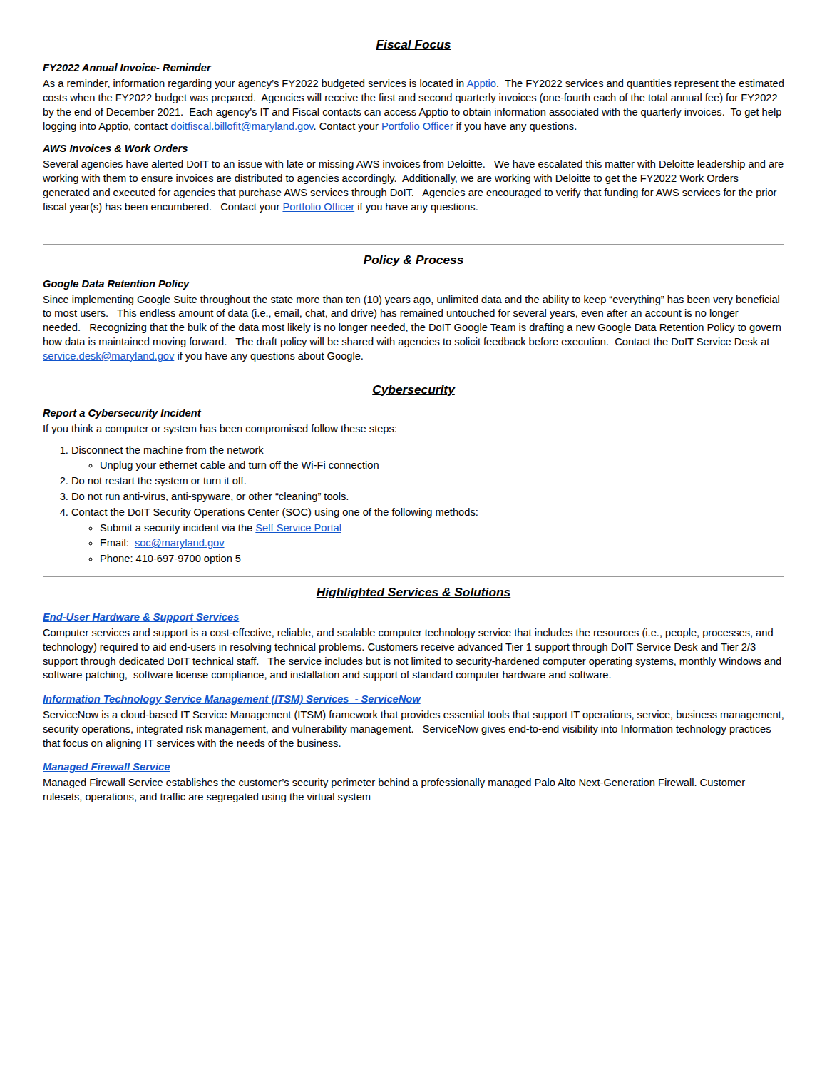Fiscal Focus
FY2022 Annual Invoice- Reminder
As a reminder, information regarding your agency’s FY2022 budgeted services is located in Apptio. The FY2022 services and quantities represent the estimated costs when the FY2022 budget was prepared. Agencies will receive the first and second quarterly invoices (one-fourth each of the total annual fee) for FY2022 by the end of December 2021. Each agency’s IT and Fiscal contacts can access Apptio to obtain information associated with the quarterly invoices. To get help logging into Apptio, contact doitfiscal.billofit@maryland.gov. Contact your Portfolio Officer if you have any questions.
AWS Invoices & Work Orders
Several agencies have alerted DoIT to an issue with late or missing AWS invoices from Deloitte. We have escalated this matter with Deloitte leadership and are working with them to ensure invoices are distributed to agencies accordingly. Additionally, we are working with Deloitte to get the FY2022 Work Orders generated and executed for agencies that purchase AWS services through DoIT. Agencies are encouraged to verify that funding for AWS services for the prior fiscal year(s) has been encumbered. Contact your Portfolio Officer if you have any questions.
Policy & Process
Google Data Retention Policy
Since implementing Google Suite throughout the state more than ten (10) years ago, unlimited data and the ability to keep “everything” has been very beneficial to most users. This endless amount of data (i.e., email, chat, and drive) has remained untouched for several years, even after an account is no longer needed. Recognizing that the bulk of the data most likely is no longer needed, the DoIT Google Team is drafting a new Google Data Retention Policy to govern how data is maintained moving forward. The draft policy will be shared with agencies to solicit feedback before execution. Contact the DoIT Service Desk at service.desk@maryland.gov if you have any questions about Google.
Cybersecurity
Report a Cybersecurity Incident
If you think a computer or system has been compromised follow these steps:
Disconnect the machine from the network
Unplug your ethernet cable and turn off the Wi-Fi connection
Do not restart the system or turn it off.
Do not run anti-virus, anti-spyware, or other “cleaning” tools.
Contact the DoIT Security Operations Center (SOC) using one of the following methods:
Submit a security incident via the Self Service Portal
Email: soc@maryland.gov
Phone: 410-697-9700 option 5
Highlighted Services & Solutions
End-User Hardware & Support Services
Computer services and support is a cost-effective, reliable, and scalable computer technology service that includes the resources (i.e., people, processes, and technology) required to aid end-users in resolving technical problems. Customers receive advanced Tier 1 support through DoIT Service Desk and Tier 2/3 support through dedicated DoIT technical staff. The service includes but is not limited to security-hardened computer operating systems, monthly Windows and software patching, software license compliance, and installation and support of standard computer hardware and software.
Information Technology Service Management (ITSM) Services - ServiceNow
ServiceNow is a cloud-based IT Service Management (ITSM) framework that provides essential tools that support IT operations, service, business management, security operations, integrated risk management, and vulnerability management. ServiceNow gives end-to-end visibility into Information technology practices that focus on aligning IT services with the needs of the business.
Managed Firewall Service
Managed Firewall Service establishes the customer’s security perimeter behind a professionally managed Palo Alto Next-Generation Firewall. Customer rulesets, operations, and traffic are segregated using the virtual system